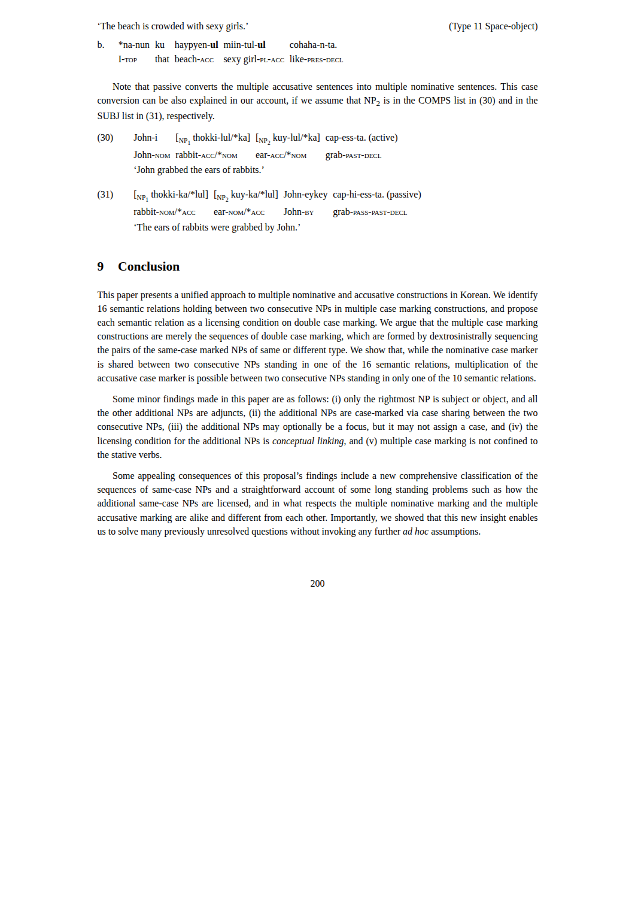‘The beach is crowded with sexy girls.’ (Type 11 Space-object)
b.
| *na-nun | ku | haypyen- ul | miin-tul- ul | cohaha-n-ta. |
| I- top | that | beach- acc | sexy girl- pl - acc | like- pres - decl |
Note that passive converts the multiple accusative sentences into multiple nominative sentences. This case conversion can be also explained in our account, if we assume that NP2 is in the COMPS list in (30) and in the SUBJ list in (31), respectively.
(30)
| John-i | [ NP 1 thokki-lul/*ka] | [ NP 2 kuy-lul/*ka] | cap-ess-ta. (active) |
| John- nom | rabbit- acc /* nom | ear- acc /* nom | grab- past - decl |
‘John grabbed the ears of rabbits.’
(31)
| [ NP 1 thokki-ka/*lul] | [ NP 2 kuy-ka/*lul] | John-eykey | cap-hi-ess-ta. (passive) |
| rabbit- nom /* acc | ear- nom /* acc | John- by | grab- pass - past - decl |
‘The ears of rabbits were grabbed by John.’
9 Conclusion
This paper presents a unified approach to multiple nominative and accusative constructions in Korean. We identify 16 semantic relations holding between two consecutive NPs in multiple case marking constructions, and propose each semantic relation as a licensing condition on double case marking. We argue that the multiple case marking constructions are merely the sequences of double case marking, which are formed by dextrosinistrally sequencing the pairs of the same-case marked NPs of same or different type. We show that, while the nominative case marker is shared between two consecutive NPs standing in one of the 16 semantic relations, multiplication of the accusative case marker is possible between two consecutive NPs standing in only one of the 10 semantic relations.
Some minor findings made in this paper are as follows: (i) only the rightmost NP is subject or object, and all the other additional NPs are adjuncts, (ii) the additional NPs are case-marked via case sharing between the two consecutive NPs, (iii) the additional NPs may optionally be a focus, but it may not assign a case, and (iv) the licensing condition for the additional NPs is conceptual linking, and (v) multiple case marking is not confined to the stative verbs.
Some appealing consequences of this proposal’s findings include a new comprehensive classification of the sequences of same-case NPs and a straightforward account of some long standing problems such as how the additional same-case NPs are licensed, and in what respects the multiple nominative marking and the multiple accusative marking are alike and different from each other. Importantly, we showed that this new insight enables us to solve many previously unresolved questions without invoking any further ad hoc assumptions.
200